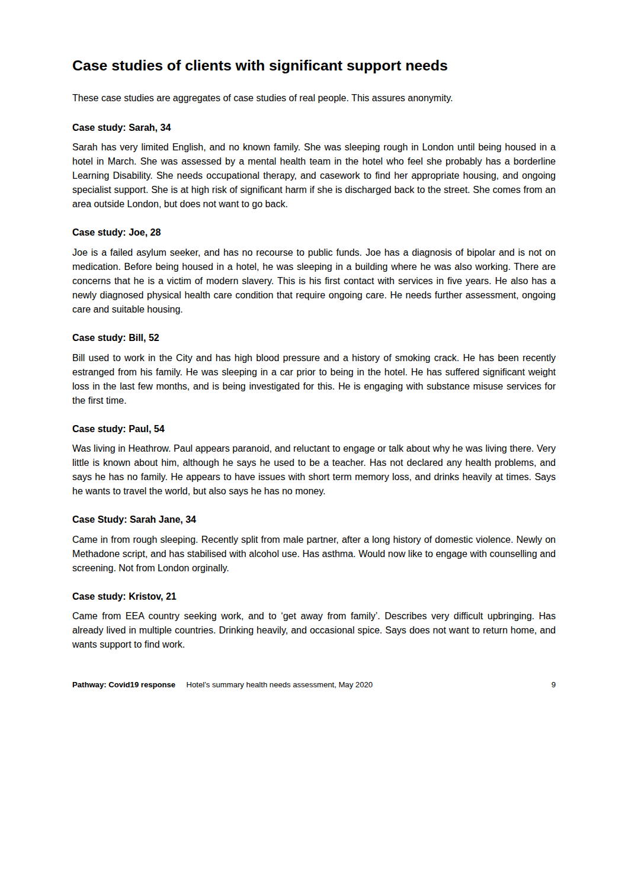Case studies of clients with significant support needs
These case studies are aggregates of case studies of real people. This assures anonymity.
Case study: Sarah, 34
Sarah has very limited English, and no known family. She was sleeping rough in London until being housed in a hotel in March. She was assessed by a mental health team in the hotel who feel she probably has a borderline Learning Disability. She needs occupational therapy, and casework to find her appropriate housing, and ongoing specialist support. She is at high risk of significant harm if she is discharged back to the street. She comes from an area outside London, but does not want to go back.
Case study: Joe, 28
Joe is a failed asylum seeker, and has no recourse to public funds. Joe has a diagnosis of bipolar and is not on medication. Before being housed in a hotel, he was sleeping in a building where he was also working. There are concerns that he is a victim of modern slavery. This is his first contact with services in five years. He also has a newly diagnosed physical health care condition that require ongoing care. He needs further assessment, ongoing care and suitable housing.
Case study: Bill, 52
Bill used to work in the City and has high blood pressure and a history of smoking crack. He has been recently estranged from his family. He was sleeping in a car prior to being in the hotel. He has suffered significant weight loss in the last few months, and is being investigated for this. He is engaging with substance misuse services for the first time.
Case study: Paul, 54
Was living in Heathrow. Paul appears paranoid, and reluctant to engage or talk about why he was living there. Very little is known about him, although he says he used to be a teacher. Has not declared any health problems, and says he has no family. He appears to have issues with short term memory loss, and drinks heavily at times. Says he wants to travel the world, but also says he has no money.
Case Study: Sarah Jane, 34
Came in from rough sleeping. Recently split from male partner, after a long history of domestic violence. Newly on Methadone script, and has stabilised with alcohol use. Has asthma. Would now like to engage with counselling and screening. Not from London orginally.
Case study: Kristov, 21
Came from EEA country seeking work, and to ‘get away from family’. Describes very difficult upbringing. Has already lived in multiple countries. Drinking heavily, and occasional spice. Says does not want to return home, and wants support to find work.
Pathway: Covid19 response Hotel’s summary health needs assessment, May 2020 9